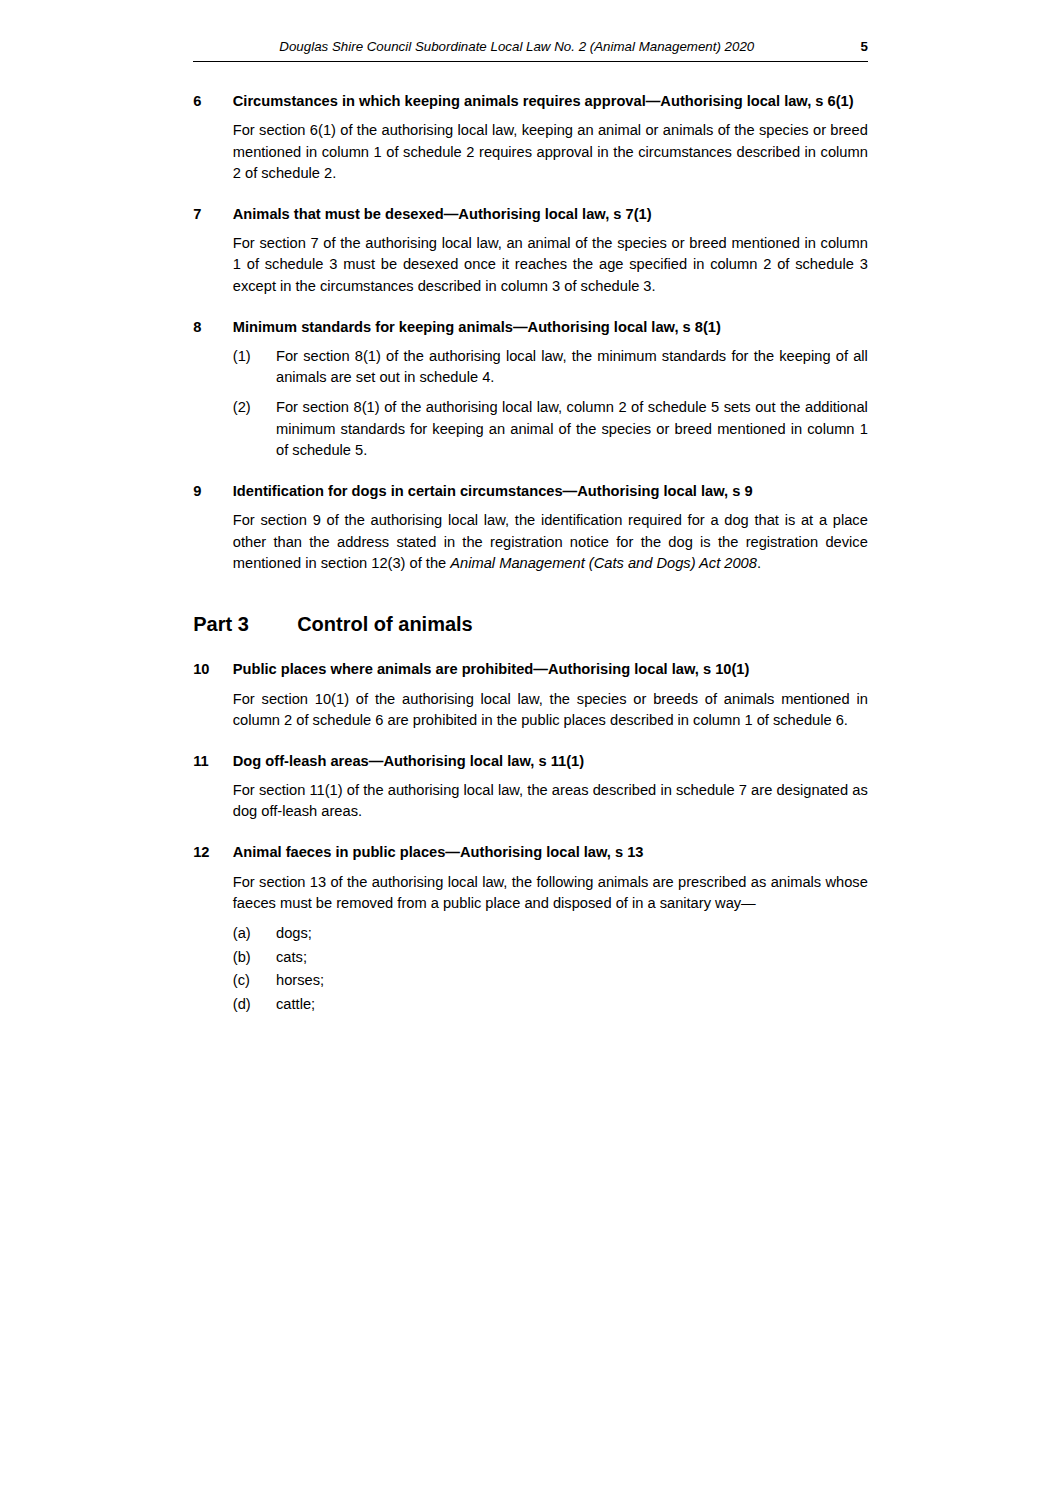Douglas Shire Council Subordinate Local Law No. 2 (Animal Management) 2020 5
6 Circumstances in which keeping animals requires approval—Authorising local law, s 6(1)
For section 6(1) of the authorising local law, keeping an animal or animals of the species or breed mentioned in column 1 of schedule 2 requires approval in the circumstances described in column 2 of schedule 2.
7 Animals that must be desexed—Authorising local law, s 7(1)
For section 7 of the authorising local law, an animal of the species or breed mentioned in column 1 of schedule 3 must be desexed once it reaches the age specified in column 2 of schedule 3 except in the circumstances described in column 3 of schedule 3.
8 Minimum standards for keeping animals—Authorising local law, s 8(1)
(1) For section 8(1) of the authorising local law, the minimum standards for the keeping of all animals are set out in schedule 4.
(2) For section 8(1) of the authorising local law, column 2 of schedule 5 sets out the additional minimum standards for keeping an animal of the species or breed mentioned in column 1 of schedule 5.
9 Identification for dogs in certain circumstances—Authorising local law, s 9
For section 9 of the authorising local law, the identification required for a dog that is at a place other than the address stated in the registration notice for the dog is the registration device mentioned in section 12(3) of the Animal Management (Cats and Dogs) Act 2008.
Part 3 Control of animals
10 Public places where animals are prohibited—Authorising local law, s 10(1)
For section 10(1) of the authorising local law, the species or breeds of animals mentioned in column 2 of schedule 6 are prohibited in the public places described in column 1 of schedule 6.
11 Dog off-leash areas—Authorising local law, s 11(1)
For section 11(1) of the authorising local law, the areas described in schedule 7 are designated as dog off-leash areas.
12 Animal faeces in public places—Authorising local law, s 13
For section 13 of the authorising local law, the following animals are prescribed as animals whose faeces must be removed from a public place and disposed of in a sanitary way—
(a) dogs;
(b) cats;
(c) horses;
(d) cattle;